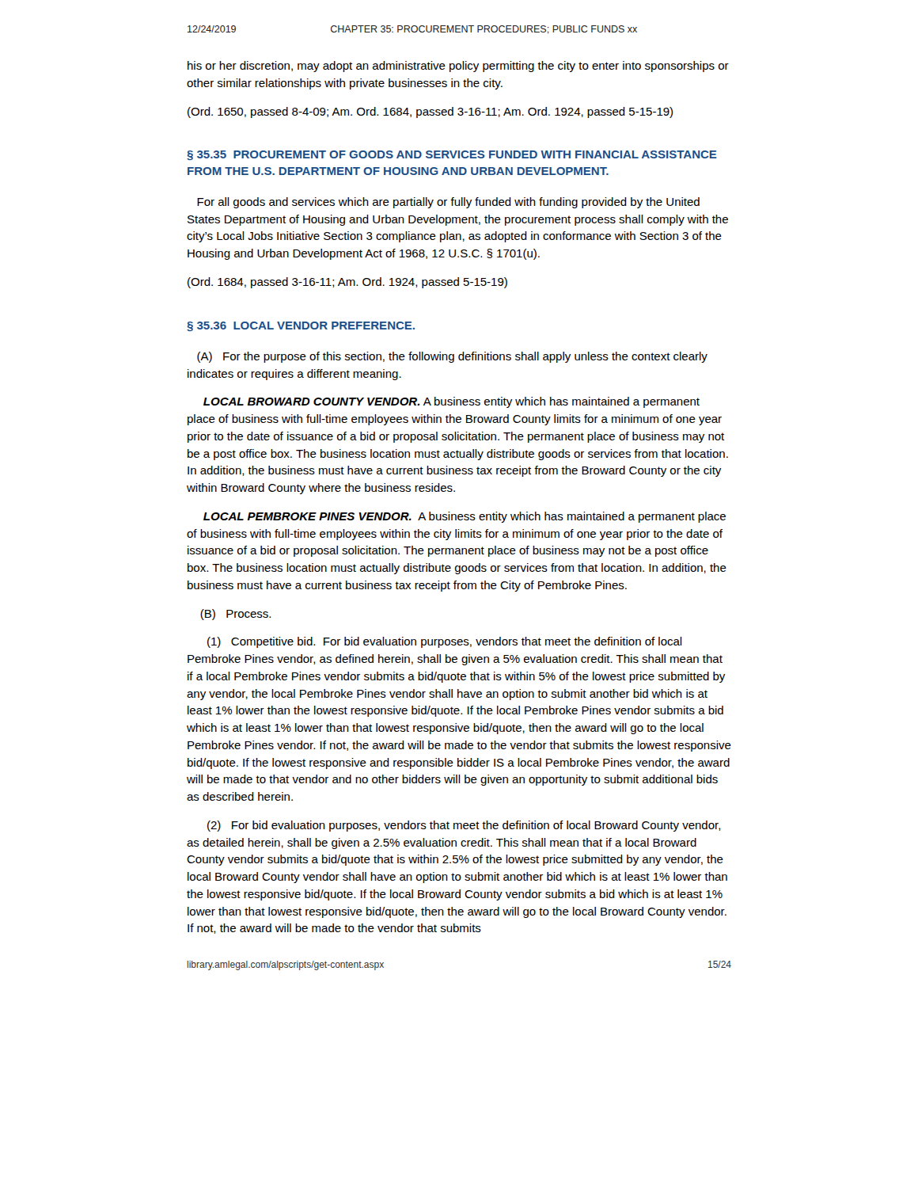12/24/2019 CHAPTER 35: PROCUREMENT PROCEDURES; PUBLIC FUNDS xx
his or her discretion, may adopt an administrative policy permitting the city to enter into sponsorships or other similar relationships with private businesses in the city.
(Ord. 1650, passed 8-4-09; Am. Ord. 1684, passed 3-16-11; Am. Ord. 1924, passed 5-15-19)
§ 35.35 PROCUREMENT OF GOODS AND SERVICES FUNDED WITH FINANCIAL ASSISTANCE FROM THE U.S. DEPARTMENT OF HOUSING AND URBAN DEVELOPMENT.
For all goods and services which are partially or fully funded with funding provided by the United States Department of Housing and Urban Development, the procurement process shall comply with the city’s Local Jobs Initiative Section 3 compliance plan, as adopted in conformance with Section 3 of the Housing and Urban Development Act of 1968, 12 U.S.C. § 1701(u).
(Ord. 1684, passed 3-16-11; Am. Ord. 1924, passed 5-15-19)
§ 35.36 LOCAL VENDOR PREFERENCE.
(A) For the purpose of this section, the following definitions shall apply unless the context clearly indicates or requires a different meaning.
LOCAL BROWARD COUNTY VENDOR. A business entity which has maintained a permanent place of business with full-time employees within the Broward County limits for a minimum of one year prior to the date of issuance of a bid or proposal solicitation. The permanent place of business may not be a post office box. The business location must actually distribute goods or services from that location. In addition, the business must have a current business tax receipt from the Broward County or the city within Broward County where the business resides.
LOCAL PEMBROKE PINES VENDOR. A business entity which has maintained a permanent place of business with full-time employees within the city limits for a minimum of one year prior to the date of issuance of a bid or proposal solicitation. The permanent place of business may not be a post office box. The business location must actually distribute goods or services from that location. In addition, the business must have a current business tax receipt from the City of Pembroke Pines.
(B) Process.
(1) Competitive bid. For bid evaluation purposes, vendors that meet the definition of local Pembroke Pines vendor, as defined herein, shall be given a 5% evaluation credit. This shall mean that if a local Pembroke Pines vendor submits a bid/quote that is within 5% of the lowest price submitted by any vendor, the local Pembroke Pines vendor shall have an option to submit another bid which is at least 1% lower than the lowest responsive bid/quote. If the local Pembroke Pines vendor submits a bid which is at least 1% lower than that lowest responsive bid/quote, then the award will go to the local Pembroke Pines vendor. If not, the award will be made to the vendor that submits the lowest responsive bid/quote. If the lowest responsive and responsible bidder IS a local Pembroke Pines vendor, the award will be made to that vendor and no other bidders will be given an opportunity to submit additional bids as described herein.
(2) For bid evaluation purposes, vendors that meet the definition of local Broward County vendor, as detailed herein, shall be given a 2.5% evaluation credit. This shall mean that if a local Broward County vendor submits a bid/quote that is within 2.5% of the lowest price submitted by any vendor, the local Broward County vendor shall have an option to submit another bid which is at least 1% lower than the lowest responsive bid/quote. If the local Broward County vendor submits a bid which is at least 1% lower than that lowest responsive bid/quote, then the award will go to the local Broward County vendor. If not, the award will be made to the vendor that submits
library.amlegal.com/alpscripts/get-content.aspx 15/24